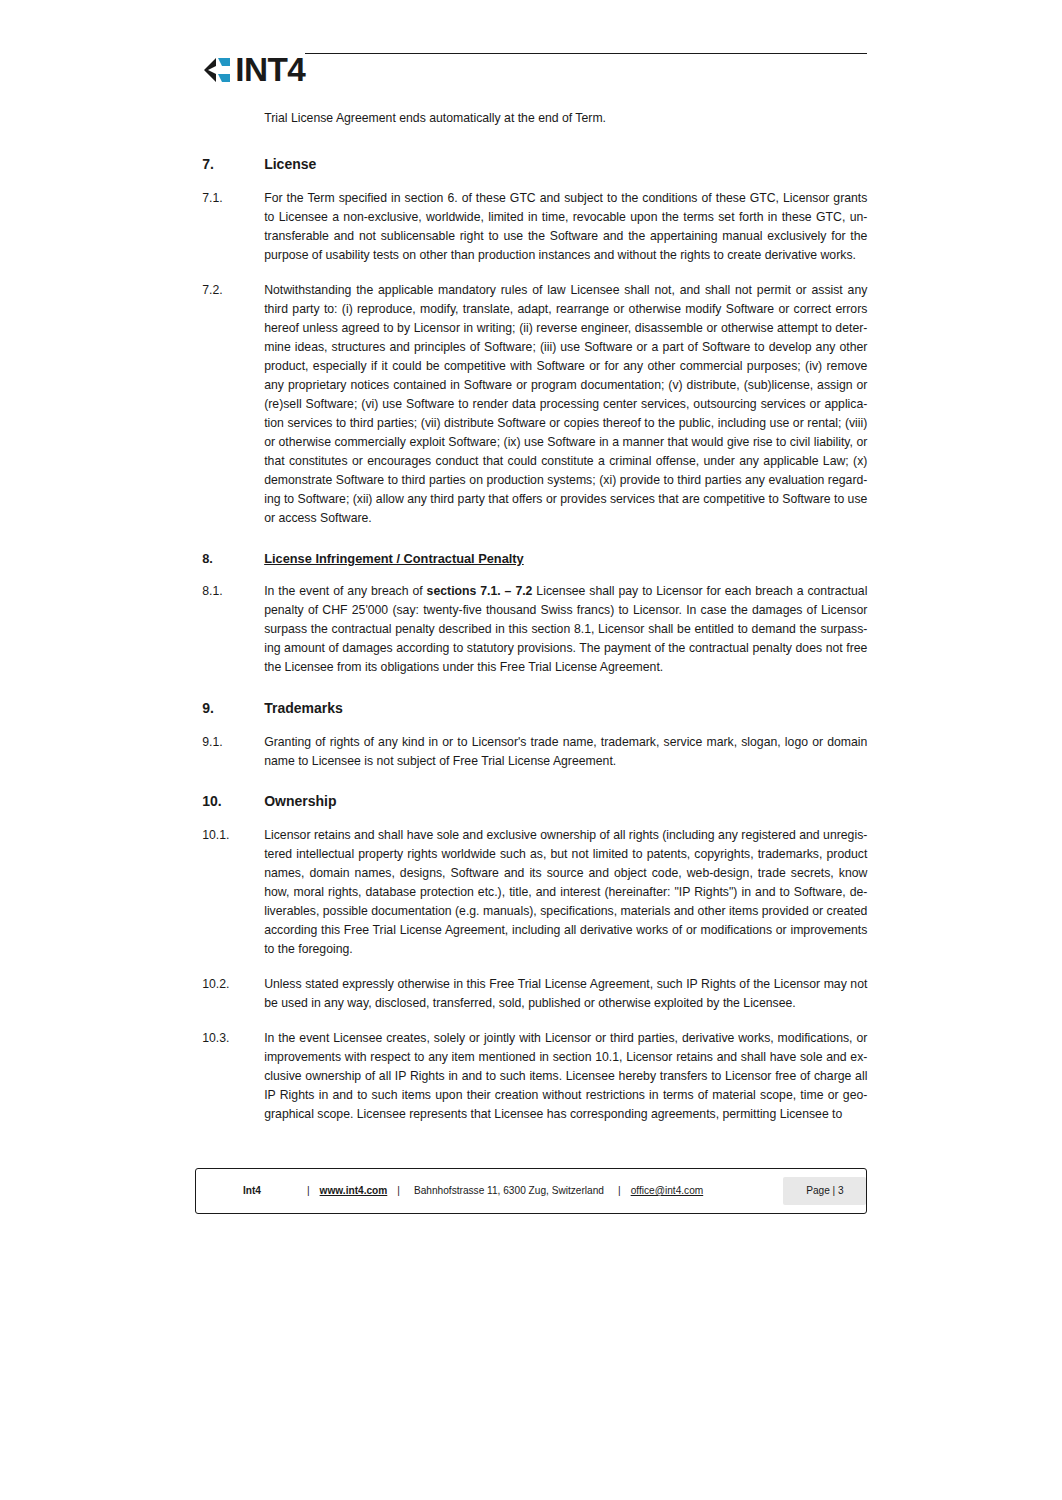INT4
Trial License Agreement ends automatically at the end of Term.
7. License
7.1. For the Term specified in section 6. of these GTC and subject to the conditions of these GTC, Licensor grants to Licensee a non-exclusive, worldwide, limited in time, revocable upon the terms set forth in these GTC, untransferable and not sublicensable right to use the Software and the appertaining manual exclusively for the purpose of usability tests on other than production instances and without the rights to create derivative works.
7.2. Notwithstanding the applicable mandatory rules of law Licensee shall not, and shall not permit or assist any third party to: (i) reproduce, modify, translate, adapt, rearrange or otherwise modify Software or correct errors hereof unless agreed to by Licensor in writing; (ii) reverse engineer, disassemble or otherwise attempt to determine ideas, structures and principles of Software; (iii) use Software or a part of Software to develop any other product, especially if it could be competitive with Software or for any other commercial purposes; (iv) remove any proprietary notices contained in Software or program documentation; (v) distribute, (sub)license, assign or (re)sell Software; (vi) use Software to render data processing center services, outsourcing services or application services to third parties; (vii) distribute Software or copies thereof to the public, including use or rental; (viii) or otherwise commercially exploit Software; (ix) use Software in a manner that would give rise to civil liability, or that constitutes or encourages conduct that could constitute a criminal offense, under any applicable Law; (x) demonstrate Software to third parties on production systems; (xi) provide to third parties any evaluation regarding to Software; (xii) allow any third party that offers or provides services that are competitive to Software to use or access Software.
8. License Infringement / Contractual Penalty
8.1. In the event of any breach of sections 7.1. – 7.2 Licensee shall pay to Licensor for each breach a contractual penalty of CHF 25'000 (say: twenty-five thousand Swiss francs) to Licensor. In case the damages of Licensor surpass the contractual penalty described in this section 8.1, Licensor shall be entitled to demand the surpassing amount of damages according to statutory provisions. The payment of the contractual penalty does not free the Licensee from its obligations under this Free Trial License Agreement.
9. Trademarks
9.1. Granting of rights of any kind in or to Licensor's trade name, trademark, service mark, slogan, logo or domain name to Licensee is not subject of Free Trial License Agreement.
10. Ownership
10.1. Licensor retains and shall have sole and exclusive ownership of all rights (including any registered and unregistered intellectual property rights worldwide such as, but not limited to patents, copyrights, trademarks, product names, domain names, designs, Software and its source and object code, web-design, trade secrets, know how, moral rights, database protection etc.), title, and interest (hereinafter: "IP Rights") in and to Software, deliverables, possible documentation (e.g. manuals), specifications, materials and other items provided or created according this Free Trial License Agreement, including all derivative works of or modifications or improvements to the foregoing.
10.2. Unless stated expressly otherwise in this Free Trial License Agreement, such IP Rights of the Licensor may not be used in any way, disclosed, transferred, sold, published or otherwise exploited by the Licensee.
10.3. In the event Licensee creates, solely or jointly with Licensor or third parties, derivative works, modifications, or improvements with respect to any item mentioned in section 10.1, Licensor retains and shall have sole and exclusive ownership of all IP Rights in and to such items. Licensee hereby transfers to Licensor free of charge all IP Rights in and to such items upon their creation without restrictions in terms of material scope, time or geographical scope. Licensee represents that Licensee has corresponding agreements, permitting Licensee to
Int4 | www.int4.com | Bahnhofstrasse 11, 6300 Zug, Switzerland | office@int4.com Page | 3